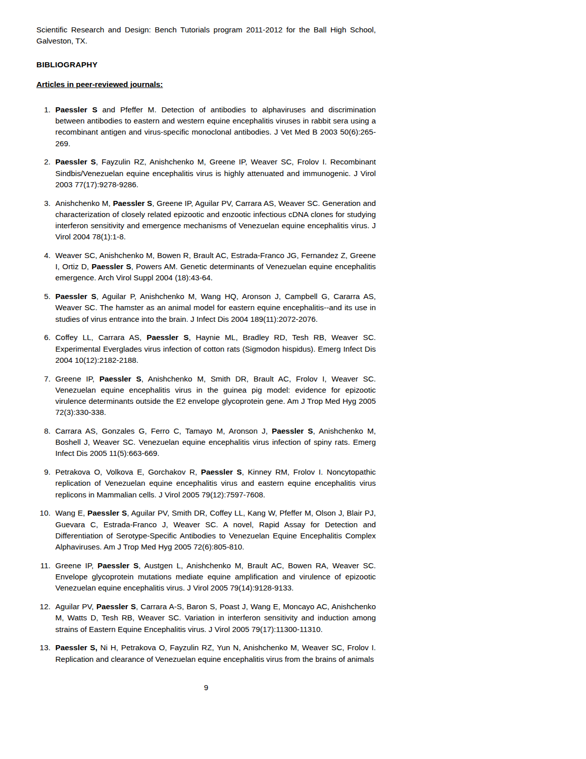Scientific Research and Design: Bench Tutorials program 2011-2012 for the Ball High School, Galveston, TX.
BIBLIOGRAPHY
Articles in peer-reviewed journals:
Paessler S and Pfeffer M. Detection of antibodies to alphaviruses and discrimination between antibodies to eastern and western equine encephalitis viruses in rabbit sera using a recombinant antigen and virus-specific monoclonal antibodies. J Vet Med B 2003 50(6):265-269.
Paessler S, Fayzulin RZ, Anishchenko M, Greene IP, Weaver SC, Frolov I. Recombinant Sindbis/Venezuelan equine encephalitis virus is highly attenuated and immunogenic. J Virol 2003 77(17):9278-9286.
Anishchenko M, Paessler S, Greene IP, Aguilar PV, Carrara AS, Weaver SC. Generation and characterization of closely related epizootic and enzootic infectious cDNA clones for studying interferon sensitivity and emergence mechanisms of Venezuelan equine encephalitis virus. J Virol 2004 78(1):1-8.
Weaver SC, Anishchenko M, Bowen R, Brault AC, Estrada-Franco JG, Fernandez Z, Greene I, Ortiz D, Paessler S, Powers AM. Genetic determinants of Venezuelan equine encephalitis emergence. Arch Virol Suppl 2004 (18):43-64.
Paessler S, Aguilar P, Anishchenko M, Wang HQ, Aronson J, Campbell G, Cararra AS, Weaver SC. The hamster as an animal model for eastern equine encephalitis--and its use in studies of virus entrance into the brain. J Infect Dis 2004 189(11):2072-2076.
Coffey LL, Carrara AS, Paessler S, Haynie ML, Bradley RD, Tesh RB, Weaver SC. Experimental Everglades virus infection of cotton rats (Sigmodon hispidus). Emerg Infect Dis 2004 10(12):2182-2188.
Greene IP, Paessler S, Anishchenko M, Smith DR, Brault AC, Frolov I, Weaver SC. Venezuelan equine encephalitis virus in the guinea pig model: evidence for epizootic virulence determinants outside the E2 envelope glycoprotein gene. Am J Trop Med Hyg 2005 72(3):330-338.
Carrara AS, Gonzales G, Ferro C, Tamayo M, Aronson J, Paessler S, Anishchenko M, Boshell J, Weaver SC. Venezuelan equine encephalitis virus infection of spiny rats. Emerg Infect Dis 2005 11(5):663-669.
Petrakova O, Volkova E, Gorchakov R, Paessler S, Kinney RM, Frolov I. Noncytopathic replication of Venezuelan equine encephalitis virus and eastern equine encephalitis virus replicons in Mammalian cells. J Virol 2005 79(12):7597-7608.
Wang E, Paessler S, Aguilar PV, Smith DR, Coffey LL, Kang W, Pfeffer M, Olson J, Blair PJ, Guevara C, Estrada-Franco J, Weaver SC. A novel, Rapid Assay for Detection and Differentiation of Serotype-Specific Antibodies to Venezuelan Equine Encephalitis Complex Alphaviruses. Am J Trop Med Hyg 2005 72(6):805-810.
Greene IP, Paessler S, Austgen L, Anishchenko M, Brault AC, Bowen RA, Weaver SC. Envelope glycoprotein mutations mediate equine amplification and virulence of epizootic Venezuelan equine encephalitis virus. J Virol 2005 79(14):9128-9133.
Aguilar PV, Paessler S, Carrara A-S, Baron S, Poast J, Wang E, Moncayo AC, Anishchenko M, Watts D, Tesh RB, Weaver SC. Variation in interferon sensitivity and induction among strains of Eastern Equine Encephalitis virus. J Virol 2005 79(17):11300-11310.
Paessler S, Ni H, Petrakova O, Fayzulin RZ, Yun N, Anishchenko M, Weaver SC, Frolov I. Replication and clearance of Venezuelan equine encephalitis virus from the brains of animals
9